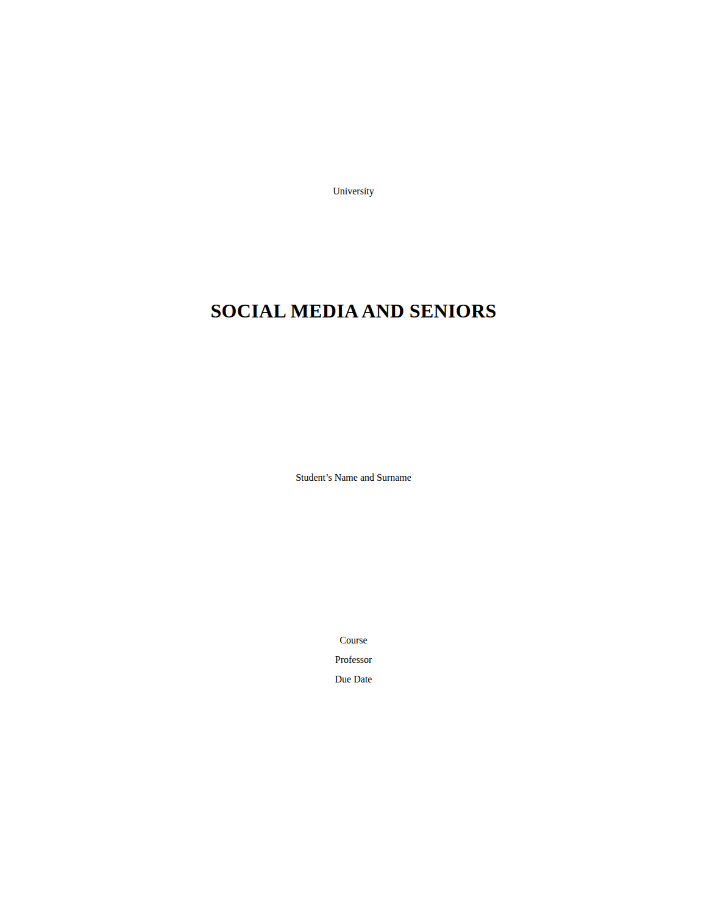University
Social Media and Seniors
Student’s Name and Surname
Course
Professor
Due Date